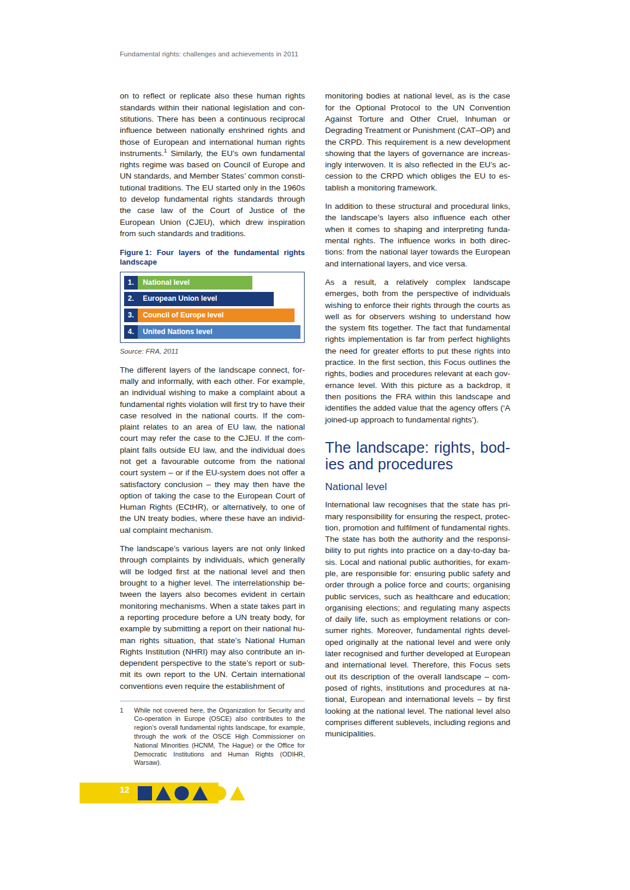Fundamental rights: challenges and achievements in 2011
on to reflect or replicate also these human rights standards within their national legislation and constitutions. There has been a continuous reciprocal influence between nationally enshrined rights and those of European and international human rights instruments.1 Similarly, the EU’s own fundamental rights regime was based on Council of Europe and UN standards, and Member States’ common constitutional traditions. The EU started only in the 1960s to develop fundamental rights standards through the case law of the Court of Justice of the European Union (CJEU), which drew inspiration from such standards and traditions.
Figure 1: Four layers of the fundamental rights landscape
1.
National level
2.
European Union level
3.
Council of Europe level
4.
United Nations level
Source: FRA, 2011
The different layers of the landscape connect, formally and informally, with each other. For example, an individual wishing to make a complaint about a fundamental rights violation will first try to have their case resolved in the national courts. If the complaint relates to an area of EU law, the national court may refer the case to the CJEU. If the complaint falls outside EU law, and the individual does not get a favourable outcome from the national court system – or if the EU-system does not offer a satisfactory conclusion – they may then have the option of taking the case to the European Court of Human Rights (ECtHR), or alternatively, to one of the UN treaty bodies, where these have an individual complaint mechanism.
The landscape’s various layers are not only linked through complaints by individuals, which generally will be lodged first at the national level and then brought to a higher level. The interrelationship between the layers also becomes evident in certain monitoring mechanisms. When a state takes part in a reporting procedure before a UN treaty body, for example by submitting a report on their national human rights situation, that state’s National Human Rights Institution (NHRI) may also contribute an independent perspective to the state’s report or submit its own report to the UN. Certain international conventions even require the establishment of
1
While not covered here, the Organization for Security and Co-operation in Europe (OSCE) also contributes to the region’s overall fundamental rights landscape, for example, through the work of the OSCE High Commissioner on National Minorities (HCNM, The Hague) or the Office for Democratic Institutions and Human Rights (ODIHR, Warsaw).
monitoring bodies at national level, as is the case for the Optional Protocol to the UN Convention Against Torture and Other Cruel, Inhuman or Degrading Treatment or Punishment (CAT–OP) and the CRPD. This requirement is a new development showing that the layers of governance are increasingly interwoven. It is also reflected in the EU’s accession to the CRPD which obliges the EU to establish a monitoring framework.
In addition to these structural and procedural links, the landscape’s layers also influence each other when it comes to shaping and interpreting fundamental rights. The influence works in both directions: from the national layer towards the European and international layers, and vice versa.
As a result, a relatively complex landscape emerges, both from the perspective of individuals wishing to enforce their rights through the courts as well as for observers wishing to understand how the system fits together. The fact that fundamental rights implementation is far from perfect highlights the need for greater efforts to put these rights into practice. In the first section, this Focus outlines the rights, bodies and procedures relevant at each governance level. With this picture as a backdrop, it then positions the FRA within this landscape and identifies the added value that the agency offers (‘A joined-up approach to fundamental rights’).
The landscape: rights, bodies and procedures
National level
International law recognises that the state has primary responsibility for ensuring the respect, protection, promotion and fulfilment of fundamental rights. The state has both the authority and the responsibility to put rights into practice on a day-to-day basis. Local and national public authorities, for example, are responsible for: ensuring public safety and order through a police force and courts; organising public services, such as healthcare and education; organising elections; and regulating many aspects of daily life, such as employment relations or consumer rights. Moreover, fundamental rights developed originally at the national level and were only later recognised and further developed at European and international level. Therefore, this Focus sets out its description of the overall landscape – composed of rights, institutions and procedures at national, European and international levels – by first looking at the national level. The national level also comprises different sublevels, including regions and municipalities.
12